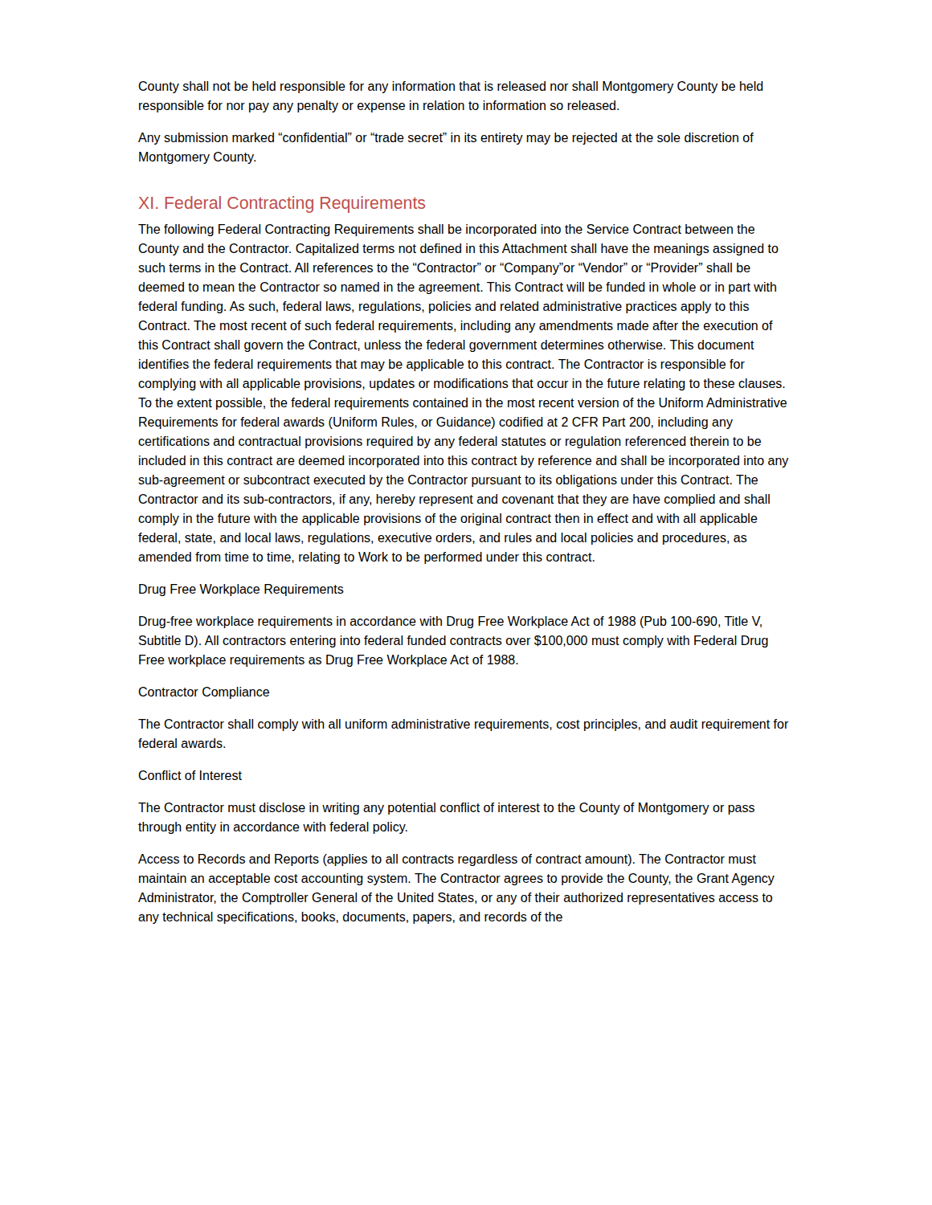County shall not be held responsible for any information that is released nor shall Montgomery County be held responsible for nor pay any penalty or expense in relation to information so released.
Any submission marked “confidential” or “trade secret” in its entirety may be rejected at the sole discretion of Montgomery County.
XI. Federal Contracting Requirements
The following Federal Contracting Requirements shall be incorporated into the Service Contract between the County and the Contractor. Capitalized terms not defined in this Attachment shall have the meanings assigned to such terms in the Contract. All references to the “Contractor” or “Company”or “Vendor” or “Provider” shall be deemed to mean the Contractor so named in the agreement. This Contract will be funded in whole or in part with federal funding. As such, federal laws, regulations, policies and related administrative practices apply to this Contract. The most recent of such federal requirements, including any amendments made after the execution of this Contract shall govern the Contract, unless the federal government determines otherwise. This document identifies the federal requirements that may be applicable to this contract. The Contractor is responsible for complying with all applicable provisions, updates or modifications that occur in the future relating to these clauses. To the extent possible, the federal requirements contained in the most recent version of the Uniform Administrative Requirements for federal awards (Uniform Rules, or Guidance) codified at 2 CFR Part 200, including any certifications and contractual provisions required by any federal statutes or regulation referenced therein to be included in this contract are deemed incorporated into this contract by reference and shall be incorporated into any sub-agreement or subcontract executed by the Contractor pursuant to its obligations under this Contract. The Contractor and its sub-contractors, if any, hereby represent and covenant that they are have complied and shall comply in the future with the applicable provisions of the original contract then in effect and with all applicable federal, state, and local laws, regulations, executive orders, and rules and local policies and procedures, as amended from time to time, relating to Work to be performed under this contract.
Drug Free Workplace Requirements
Drug-free workplace requirements in accordance with Drug Free Workplace Act of 1988 (Pub 100-690, Title V, Subtitle D). All contractors entering into federal funded contracts over $100,000 must comply with Federal Drug Free workplace requirements as Drug Free Workplace Act of 1988.
Contractor Compliance
The Contractor shall comply with all uniform administrative requirements, cost principles, and audit requirement for federal awards.
Conflict of Interest
The Contractor must disclose in writing any potential conflict of interest to the County of Montgomery or pass through entity in accordance with federal policy.
Access to Records and Reports (applies to all contracts regardless of contract amount). The Contractor must maintain an acceptable cost accounting system. The Contractor agrees to provide the County, the Grant Agency Administrator, the Comptroller General of the United States, or any of their authorized representatives access to any technical specifications, books, documents, papers, and records of the